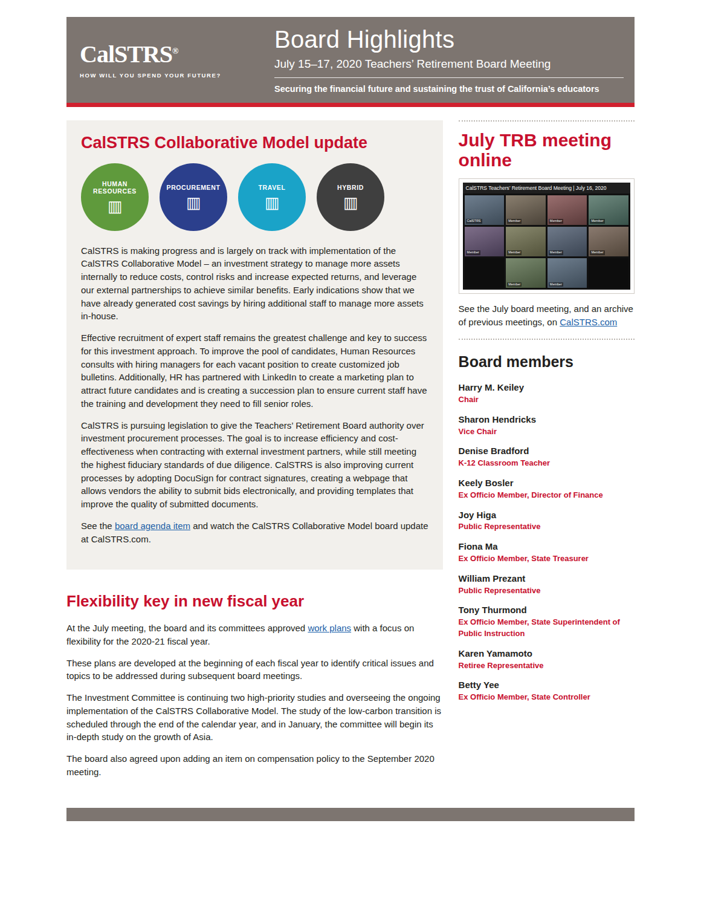CalSTRS®
How will you spend your future?
Board Highlights
July 15–17, 2020 Teachers’ Retirement Board Meeting
Securing the financial future and sustaining the trust of California’s educators
CalSTRS Collaborative Model update
Human
Resources
▥
Procurement
▥
Travel
▥
Hybrid
▥
CalSTRS is making progress and is largely on track with implementation of the CalSTRS Collaborative Model – an investment strategy to manage more assets internally to reduce costs, control risks and increase expected returns, and leverage our external partnerships to achieve similar benefits. Early indications show that we have already generated cost savings by hiring additional staff to manage more assets in-house.
Effective recruitment of expert staff remains the greatest challenge and key to success for this investment approach. To improve the pool of candidates, Human Resources consults with hiring managers for each vacant position to create customized job bulletins. Additionally, HR has partnered with LinkedIn to create a marketing plan to attract future candidates and is creating a succession plan to ensure current staff have the training and development they need to fill senior roles.
CalSTRS is pursuing legislation to give the Teachers’ Retirement Board authority over investment procurement processes. The goal is to increase efficiency and cost-effectiveness when contracting with external investment partners, while still meeting the highest fiduciary standards of due diligence. CalSTRS is also improving current processes by adopting DocuSign for contract signatures, creating a webpage that allows vendors the ability to submit bids electronically, and providing templates that improve the quality of submitted documents.
See the board agenda item and watch the CalSTRS Collaborative Model board update at CalSTRS.com.
Flexibility key in new fiscal year
At the July meeting, the board and its committees approved work plans with a focus on flexibility for the 2020-21 fiscal year.
These plans are developed at the beginning of each fiscal year to identify critical issues and topics to be addressed during subsequent board meetings.
The Investment Committee is continuing two high-priority studies and overseeing the ongoing implementation of the CalSTRS Collaborative Model. The study of the low-carbon transition is scheduled through the end of the calendar year, and in January, the committee will begin its in-depth study on the growth of Asia.
The board also agreed upon adding an item on compensation policy to the September 2020 meeting.
July TRB meeting online
CalSTRS Teachers’ Retirement Board Meeting | July 16, 2020
CalSTRS
Member
Member
Member
Member
Member
Member
Member
Member
Member
See the July board meeting, and an archive of previous meetings, on CalSTRS.com
Board members
Harry M. Keiley
Chair
Sharon Hendricks
Vice Chair
Denise Bradford
K-12 Classroom Teacher
Keely Bosler
Ex Officio Member, Director of Finance
Joy Higa
Public Representative
Fiona Ma
Ex Officio Member, State Treasurer
William Prezant
Public Representative
Tony Thurmond
Ex Officio Member, State Superintendent of Public Instruction
Karen Yamamoto
Retiree Representative
Betty Yee
Ex Officio Member, State Controller